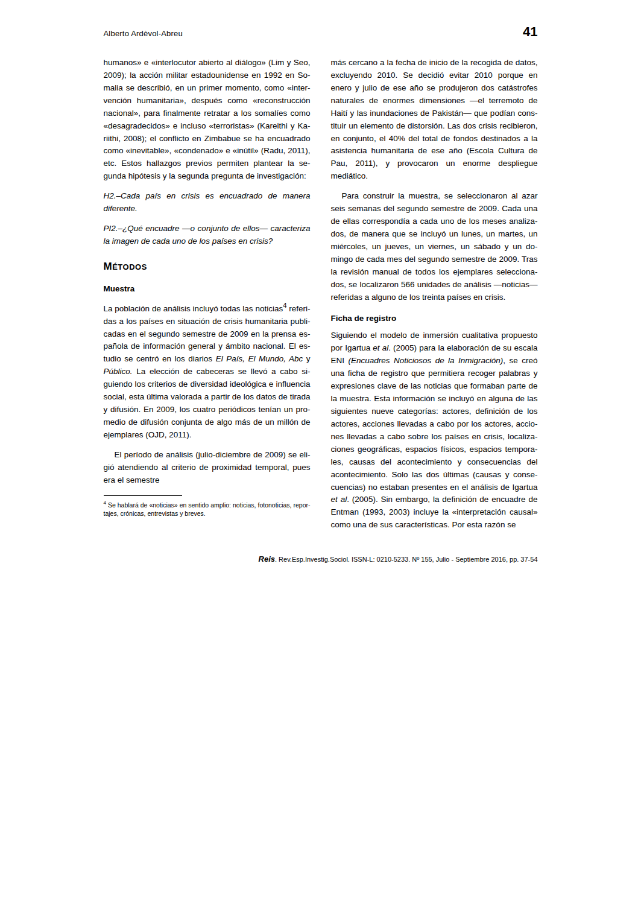Alberto Ardèvol-Abreu
41
humanos» e «interlocutor abierto al diálogo» (Lim y Seo, 2009); la acción militar estadounidense en 1992 en Somalia se describió, en un primer momento, como «intervención humanitaria», después como «reconstrucción nacional», para finalmente retratar a los somalíes como «desagradecidos» e incluso «terroristas» (Kareithi y Kariithi, 2008); el conflicto en Zimbabue se ha encuadrado como «inevitable», «condenado» e «inútil» (Radu, 2011), etc. Estos hallazgos previos permiten plantear la segunda hipótesis y la segunda pregunta de investigación:
H2.–Cada país en crisis es encuadrado de manera diferente.
PI2.–¿Qué encuadre —o conjunto de ellos— caracteriza la imagen de cada uno de los países en crisis?
MÉTODOS
Muestra
La población de análisis incluyó todas las noticias4 referidas a los países en situación de crisis humanitaria publicadas en el segundo semestre de 2009 en la prensa española de información general y ámbito nacional. El estudio se centró en los diarios El País, El Mundo, Abc y Público. La elección de cabeceras se llevó a cabo siguiendo los criterios de diversidad ideológica e influencia social, esta última valorada a partir de los datos de tirada y difusión. En 2009, los cuatro periódicos tenían un promedio de difusión conjunta de algo más de un millón de ejemplares (OJD, 2011).
El período de análisis (julio-diciembre de 2009) se eligió atendiendo al criterio de proximidad temporal, pues era el semestre
4 Se hablará de «noticias» en sentido amplio: noticias, fotonoticias, reportajes, crónicas, entrevistas y breves.
más cercano a la fecha de inicio de la recogida de datos, excluyendo 2010. Se decidió evitar 2010 porque en enero y julio de ese año se produjeron dos catástrofes naturales de enormes dimensiones —el terremoto de Haití y las inundaciones de Pakistán— que podían constituir un elemento de distorsión. Las dos crisis recibieron, en conjunto, el 40% del total de fondos destinados a la asistencia humanitaria de ese año (Escola Cultura de Pau, 2011), y provocaron un enorme despliegue mediático.
Para construir la muestra, se seleccionaron al azar seis semanas del segundo semestre de 2009. Cada una de ellas correspondía a cada uno de los meses analizados, de manera que se incluyó un lunes, un martes, un miércoles, un jueves, un viernes, un sábado y un domingo de cada mes del segundo semestre de 2009. Tras la revisión manual de todos los ejemplares seleccionados, se localizaron 566 unidades de análisis —noticias— referidas a alguno de los treinta países en crisis.
Ficha de registro
Siguiendo el modelo de inmersión cualitativa propuesto por Igartua et al. (2005) para la elaboración de su escala ENI (Encuadres Noticiosos de la Inmigración), se creó una ficha de registro que permitiera recoger palabras y expresiones clave de las noticias que formaban parte de la muestra. Esta información se incluyó en alguna de las siguientes nueve categorías: actores, definición de los actores, acciones llevadas a cabo por los actores, acciones llevadas a cabo sobre los países en crisis, localizaciones geográficas, espacios físicos, espacios temporales, causas del acontecimiento y consecuencias del acontecimiento. Solo las dos últimas (causas y consecuencias) no estaban presentes en el análisis de Igartua et al. (2005). Sin embargo, la definición de encuadre de Entman (1993, 2003) incluye la «interpretación causal» como una de sus características. Por esta razón se
Reis. Rev.Esp.Investig.Sociol. ISSN-L: 0210-5233. Nº 155, Julio - Septiembre 2016, pp. 37-54